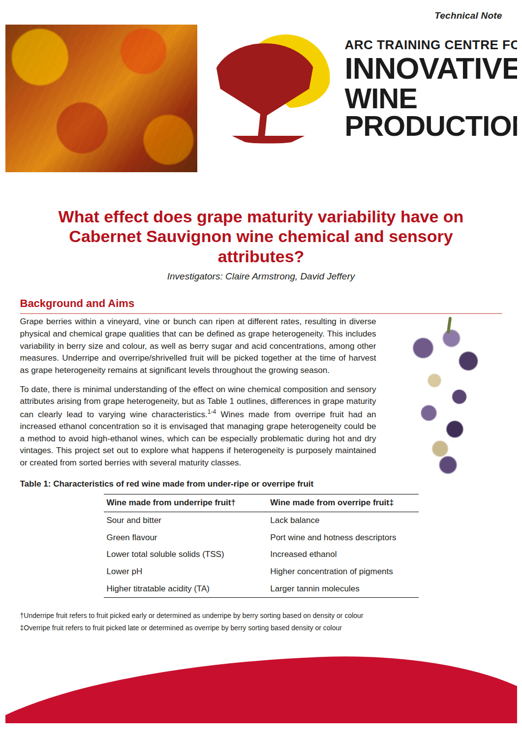Technical Note
ARC TRAINING CENTRE FOR
INNOVATIVE
WINE PRODUCTION
What effect does grape maturity variability have on Cabernet Sauvignon wine chemical and sensory attributes?
Investigators: Claire Armstrong, David Jeffery
Background and Aims
Grape berries within a vineyard, vine or bunch can ripen at different rates, resulting in diverse physical and chemical grape qualities that can be defined as grape heterogeneity. This includes variability in berry size and colour, as well as berry sugar and acid concentrations, among other measures. Underripe and overripe/shrivelled fruit will be picked together at the time of harvest as grape heterogeneity remains at significant levels throughout the growing season.
To date, there is minimal understanding of the effect on wine chemical composition and sensory attributes arising from grape heterogeneity, but as Table 1 outlines, differences in grape maturity can clearly lead to varying wine characteristics.1-4 Wines made from overripe fruit had an increased ethanol concentration so it is envisaged that managing grape heterogeneity could be a method to avoid high-ethanol wines, which can be especially problematic during hot and dry vintages. This project set out to explore what happens if heterogeneity is purposely maintained or created from sorted berries with several maturity classes.
Table 1: Characteristics of red wine made from under-ripe or overripe fruit
| Wine made from underripe fruit† | Wine made from overripe fruit‡ |
| --- | --- |
| Sour and bitter | Lack balance |
| Green flavour | Port wine and hotness descriptors |
| Lower total soluble solids (TSS) | Increased ethanol |
| Lower pH | Higher concentration of pigments |
| Higher titratable acidity (TA) | Larger tannin molecules |
†Underripe fruit refers to fruit picked early or determined as underripe by berry sorting based on density or colour
‡Overripe fruit refers to fruit picked late or determined as overripe by berry sorting based density or colour